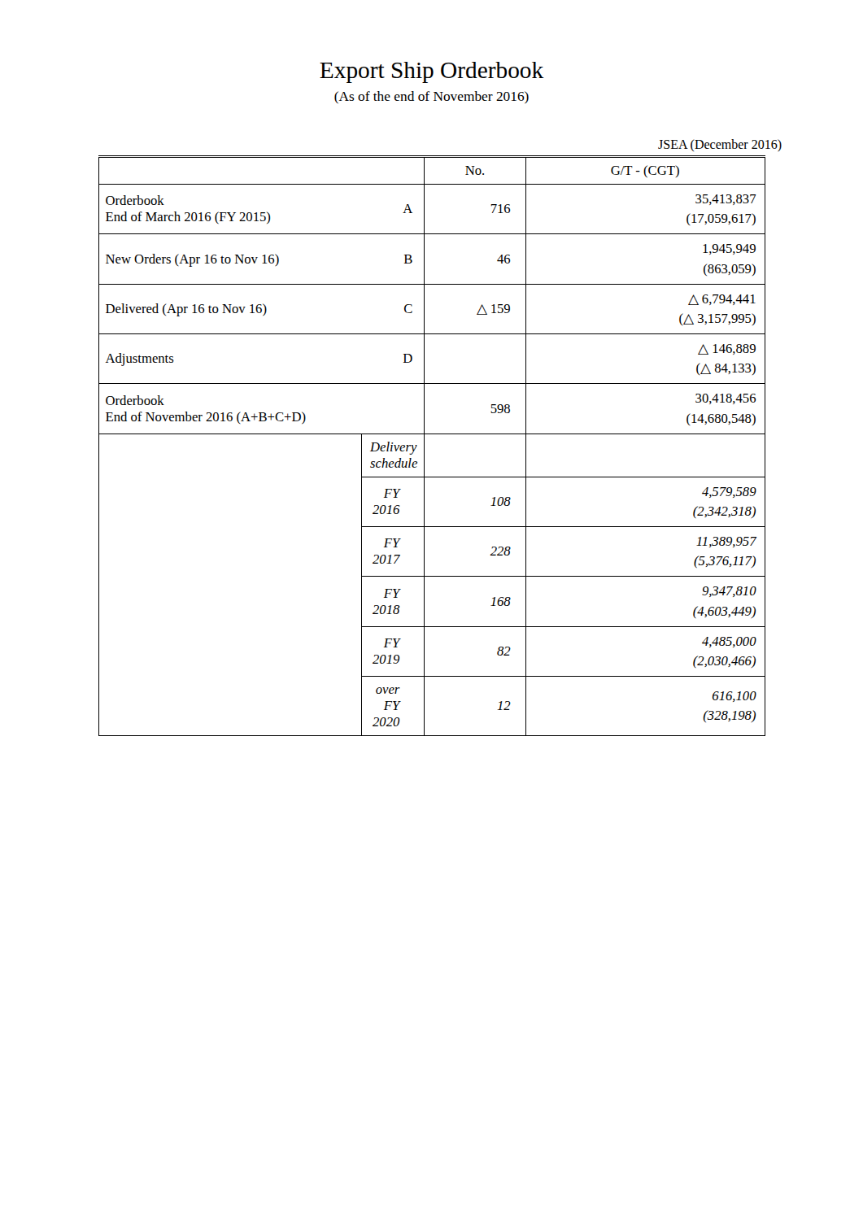Export Ship Orderbook
(As of the end of November 2016)
JSEA (December 2016)
| | | No. | G/T - (CGT) |
| Orderbook End of March 2016 (FY 2015) | A | 716 | 35,413,837 (17,059,617) |
| New Orders (Apr 16 to Nov 16) | B | 46 | 1,945,949 (863,059) |
| Delivered (Apr 16 to Nov 16) | C | △ 159 | △ 6,794,441 (△ 3,157,995) |
| Adjustments | D | | △ 146,889 (△ 84,133) |
| Orderbook End of November 2016 (A+B+C+D) | | 598 | 30,418,456 (14,680,548) |
| | Delivery schedule | | |
| FY 2016 | 108 | 4,579,589 (2,342,318) |
| FY 2017 | 228 | 11,389,957 (5,376,117) |
| FY 2018 | 168 | 9,347,810 (4,603,449) |
| FY 2019 | 82 | 4,485,000 (2,030,466) |
| over FY 2020 | 12 | 616,100 (328,198) |